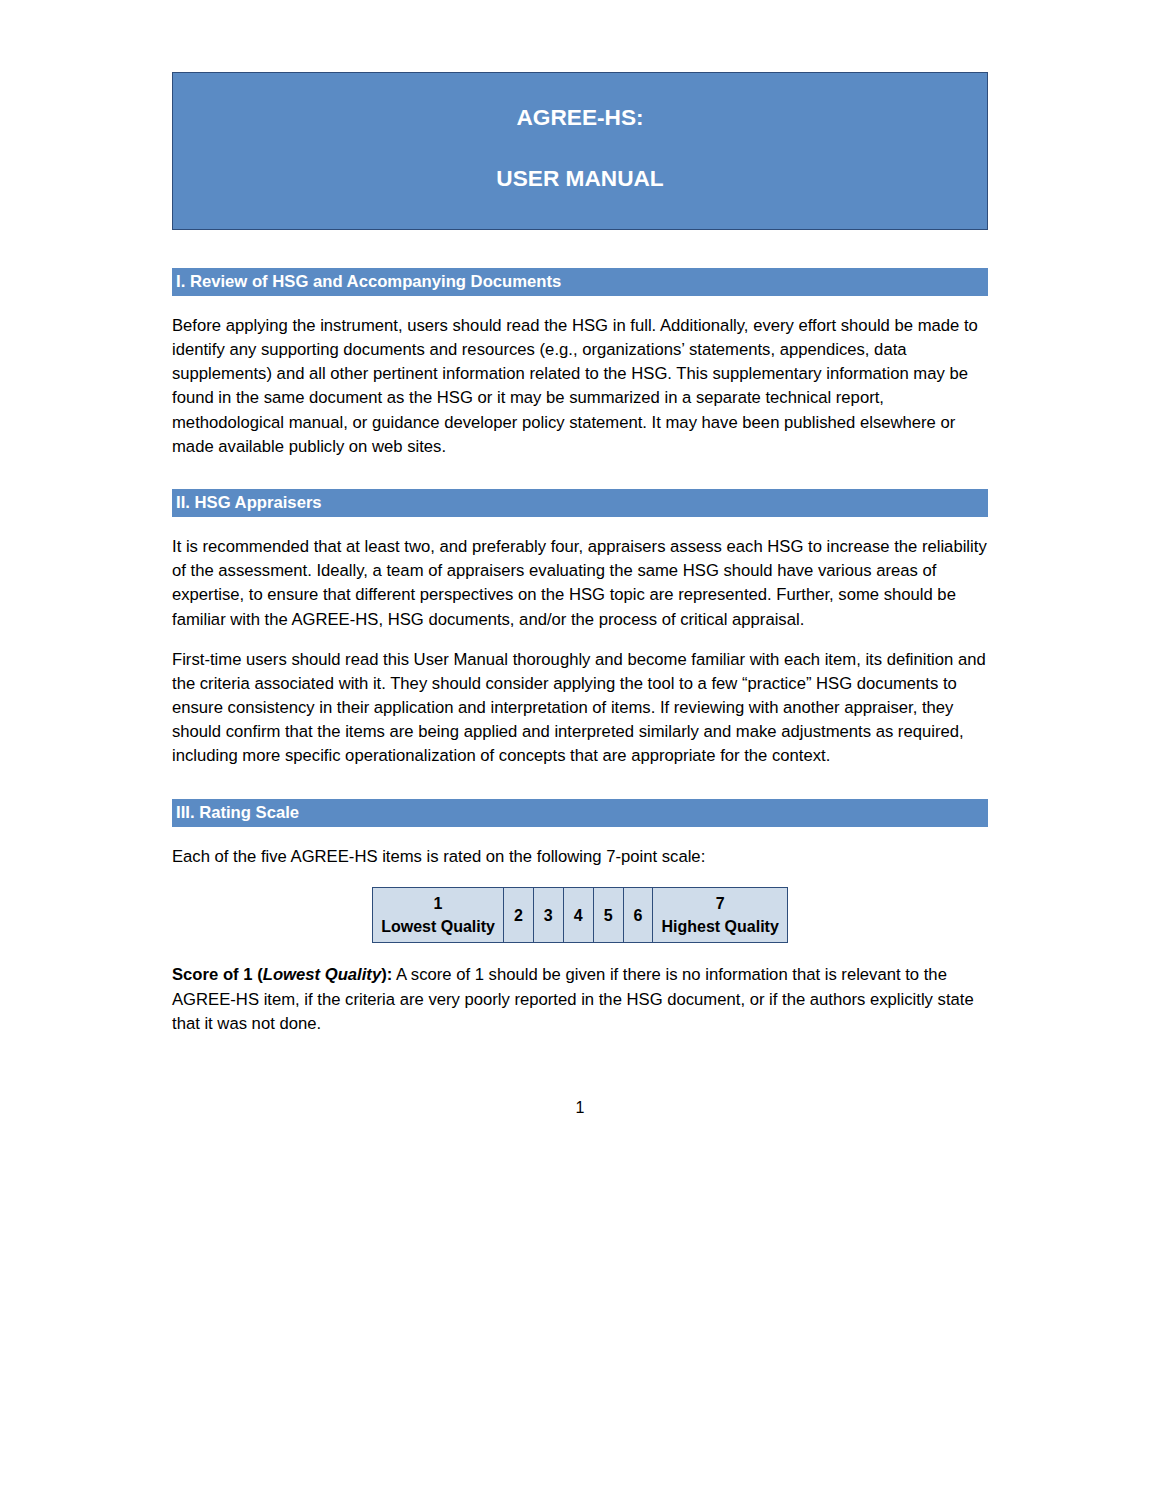AGREE-HS:
USER MANUAL
I. Review of HSG and Accompanying Documents
Before applying the instrument, users should read the HSG in full. Additionally, every effort should be made to identify any supporting documents and resources (e.g., organizations’ statements, appendices, data supplements) and all other pertinent information related to the HSG. This supplementary information may be found in the same document as the HSG or it may be summarized in a separate technical report, methodological manual, or guidance developer policy statement. It may have been published elsewhere or made available publicly on web sites.
II. HSG Appraisers
It is recommended that at least two, and preferably four, appraisers assess each HSG to increase the reliability of the assessment. Ideally, a team of appraisers evaluating the same HSG should have various areas of expertise, to ensure that different perspectives on the HSG topic are represented. Further, some should be familiar with the AGREE-HS, HSG documents, and/or the process of critical appraisal.
First-time users should read this User Manual thoroughly and become familiar with each item, its definition and the criteria associated with it. They should consider applying the tool to a few “practice” HSG documents to ensure consistency in their application and interpretation of items. If reviewing with another appraiser, they should confirm that the items are being applied and interpreted similarly and make adjustments as required, including more specific operationalization of concepts that are appropriate for the context.
III. Rating Scale
Each of the five AGREE-HS items is rated on the following 7-point scale:
| 1 Lowest Quality | 2 | 3 | 4 | 5 | 6 | 7 Highest Quality |
Score of 1 (Lowest Quality): A score of 1 should be given if there is no information that is relevant to the AGREE-HS item, if the criteria are very poorly reported in the HSG document, or if the authors explicitly state that it was not done.
1